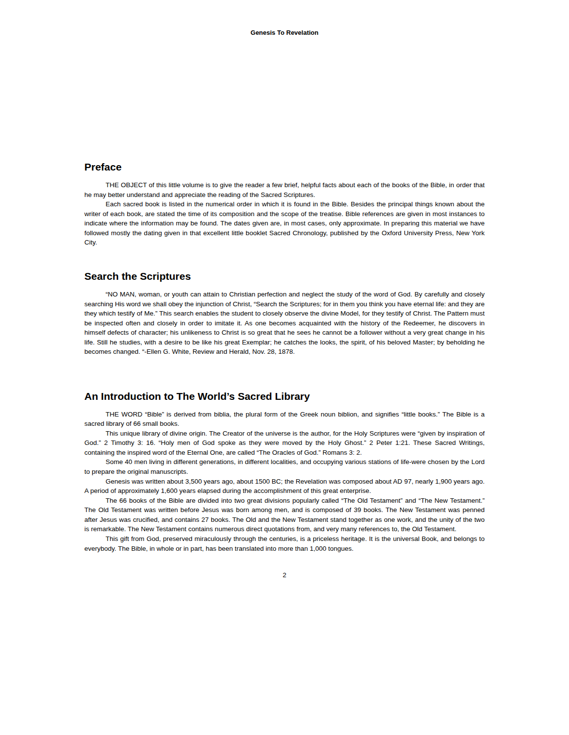Genesis To Revelation
Preface
THE OBJECT of this little volume is to give the reader a few brief, helpful facts about each of the books of the Bible, in order that he may better understand and appreciate the reading of the Sacred Scriptures.
Each sacred book is listed in the numerical order in which it is found in the Bible. Besides the principal things known about the writer of each book, are stated the time of its composition and the scope of the treatise. Bible references are given in most instances to indicate where the information may be found. The dates given are, in most cases, only approximate. In preparing this material we have followed mostly the dating given in that excellent little booklet Sacred Chronology, published by the Oxford University Press, New York City.
Search the Scriptures
“NO MAN, woman, or youth can attain to Christian perfection and neglect the study of the word of God. By carefully and closely searching His word we shall obey the injunction of Christ, “Search the Scriptures; for in them you think you have eternal life: and they are they which testify of Me.” This search enables the student to closely observe the divine Model, for they testify of Christ. The Pattern must be inspected often and closely in order to imitate it. As one becomes acquainted with the history of the Redeemer, he discovers in himself defects of character; his unlikeness to Christ is so great that he sees he cannot be a follower without a very great change in his life. Still he studies, with a desire to be like his great Exemplar; he catches the looks, the spirit, of his beloved Master; by beholding he becomes changed. “-Ellen G. White, Review and Herald, Nov. 28, 1878.
An Introduction to The World’s Sacred Library
THE WORD “Bible” is derived from biblia, the plural form of the Greek noun biblion, and signifies “little books.” The Bible is a sacred library of 66 small books.
This unique library of divine origin. The Creator of the universe is the author, for the Holy Scriptures were “given by inspiration of God.” 2 Timothy 3: 16. “Holy men of God spoke as they were moved by the Holy Ghost.” 2 Peter 1:21. These Sacred Writings, containing the inspired word of the Eternal One, are called “The Oracles of God.” Romans 3: 2.
Some 40 men living in different generations, in different localities, and occupying various stations of life-were chosen by the Lord to prepare the original manuscripts.
Genesis was written about 3,500 years ago, about 1500 BC; the Revelation was composed about AD 97, nearly 1,900 years ago. A period of approximately 1,600 years elapsed during the accomplishment of this great enterprise.
The 66 books of the Bible are divided into two great divisions popularly called “The Old Testament” and “The New Testament.” The Old Testament was written before Jesus was born among men, and is composed of 39 books. The New Testament was penned after Jesus was crucified, and contains 27 books. The Old and the New Testament stand together as one work, and the unity of the two is remarkable. The New Testament contains numerous direct quotations from, and very many references to, the Old Testament.
This gift from God, preserved miraculously through the centuries, is a priceless heritage. It is the universal Book, and belongs to everybody. The Bible, in whole or in part, has been translated into more than 1,000 tongues.
2